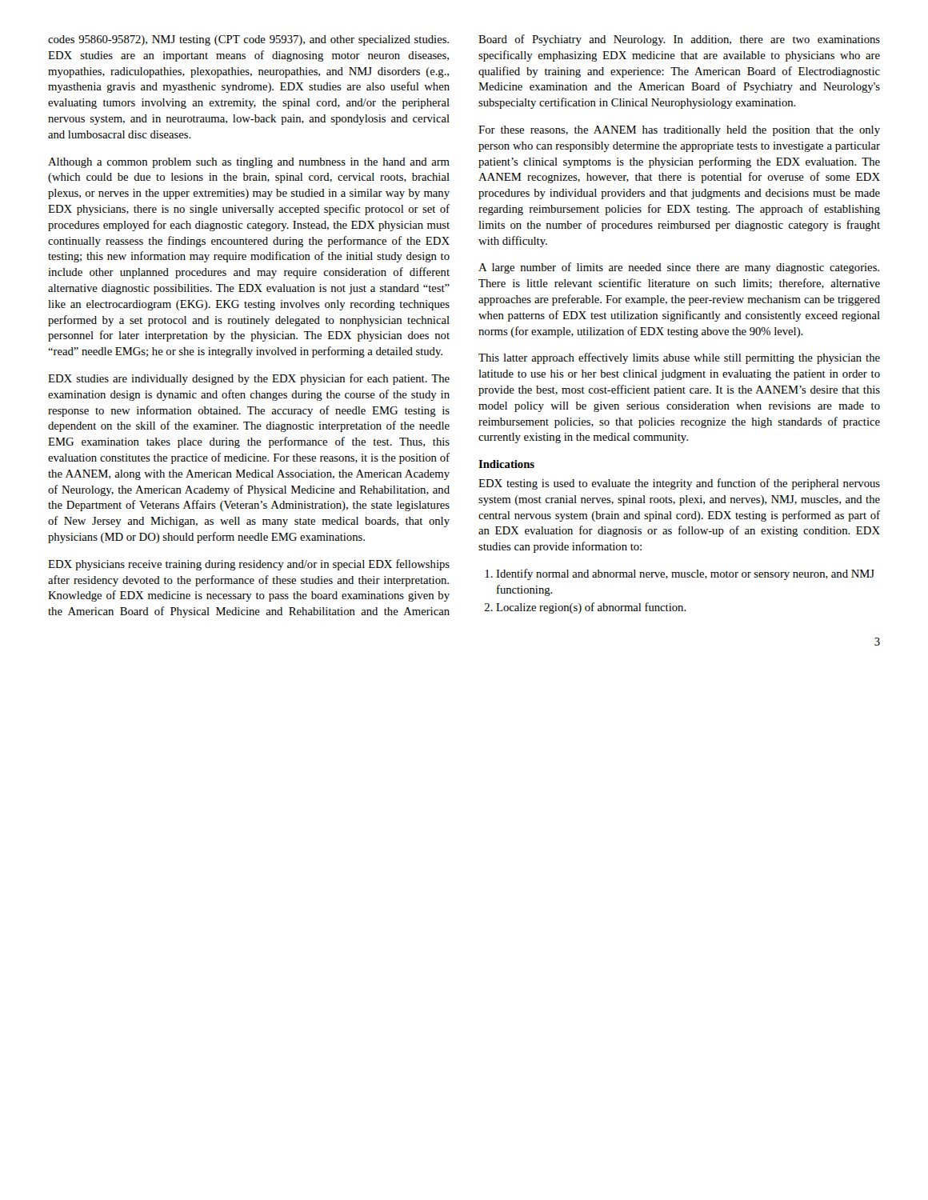codes 95860-95872), NMJ testing (CPT code 95937), and other specialized studies. EDX studies are an important means of diagnosing motor neuron diseases, myopathies, radiculopathies, plexopathies, neuropathies, and NMJ disorders (e.g., myasthenia gravis and myasthenic syndrome). EDX studies are also useful when evaluating tumors involving an extremity, the spinal cord, and/or the peripheral nervous system, and in neurotrauma, low-back pain, and spondylosis and cervical and lumbosacral disc diseases.
Although a common problem such as tingling and numbness in the hand and arm (which could be due to lesions in the brain, spinal cord, cervical roots, brachial plexus, or nerves in the upper extremities) may be studied in a similar way by many EDX physicians, there is no single universally accepted specific protocol or set of procedures employed for each diagnostic category. Instead, the EDX physician must continually reassess the findings encountered during the performance of the EDX testing; this new information may require modification of the initial study design to include other unplanned procedures and may require consideration of different alternative diagnostic possibilities. The EDX evaluation is not just a standard “test” like an electrocardiogram (EKG). EKG testing involves only recording techniques performed by a set protocol and is routinely delegated to nonphysician technical personnel for later interpretation by the physician. The EDX physician does not “read” needle EMGs; he or she is integrally involved in performing a detailed study.
EDX studies are individually designed by the EDX physician for each patient. The examination design is dynamic and often changes during the course of the study in response to new information obtained. The accuracy of needle EMG testing is dependent on the skill of the examiner. The diagnostic interpretation of the needle EMG examination takes place during the performance of the test. Thus, this evaluation constitutes the practice of medicine. For these reasons, it is the position of the AANEM, along with the American Medical Association, the American Academy of Neurology, the American Academy of Physical Medicine and Rehabilitation, and the Department of Veterans Affairs (Veteran’s Administration), the state legislatures of New Jersey and Michigan, as well as many state medical boards, that only physicians (MD or DO) should perform needle EMG examinations.
EDX physicians receive training during residency and/or in special EDX fellowships after residency devoted to the performance of these studies and their interpretation. Knowledge of EDX medicine is necessary to pass the board examinations given by the American Board of Physical Medicine and Rehabilitation and the American Board of Psychiatry and Neurology. In addition, there are two examinations specifically emphasizing EDX medicine that are available to physicians who are qualified by training and experience: The American Board of Electrodiagnostic Medicine examination and the American Board of Psychiatry and Neurology's subspecialty certification in Clinical Neurophysiology examination.
For these reasons, the AANEM has traditionally held the position that the only person who can responsibly determine the appropriate tests to investigate a particular patient’s clinical symptoms is the physician performing the EDX evaluation. The AANEM recognizes, however, that there is potential for overuse of some EDX procedures by individual providers and that judgments and decisions must be made regarding reimbursement policies for EDX testing. The approach of establishing limits on the number of procedures reimbursed per diagnostic category is fraught with difficulty.
A large number of limits are needed since there are many diagnostic categories. There is little relevant scientific literature on such limits; therefore, alternative approaches are preferable. For example, the peer-review mechanism can be triggered when patterns of EDX test utilization significantly and consistently exceed regional norms (for example, utilization of EDX testing above the 90% level).
This latter approach effectively limits abuse while still permitting the physician the latitude to use his or her best clinical judgment in evaluating the patient in order to provide the best, most cost-efficient patient care. It is the AANEM’s desire that this model policy will be given serious consideration when revisions are made to reimbursement policies, so that policies recognize the high standards of practice currently existing in the medical community.
Indications
EDX testing is used to evaluate the integrity and function of the peripheral nervous system (most cranial nerves, spinal roots, plexi, and nerves), NMJ, muscles, and the central nervous system (brain and spinal cord). EDX testing is performed as part of an EDX evaluation for diagnosis or as follow-up of an existing condition. EDX studies can provide information to:
Identify normal and abnormal nerve, muscle, motor or sensory neuron, and NMJ functioning.
Localize region(s) of abnormal function.
3